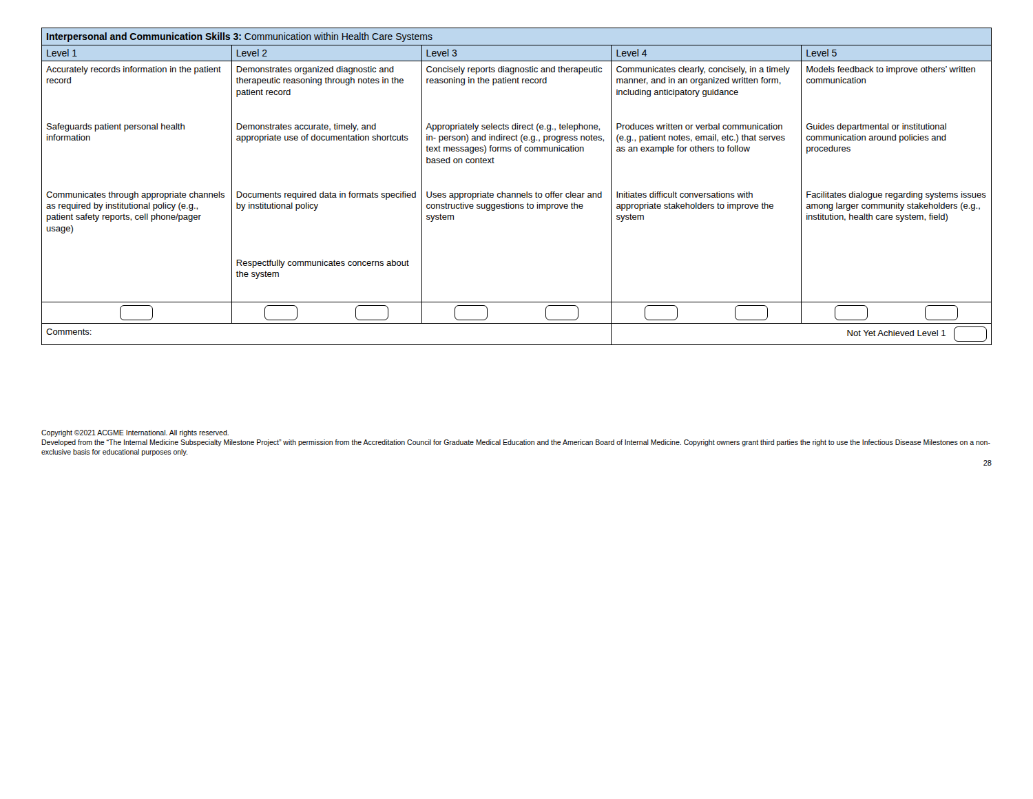Interpersonal and Communication Skills 3: Communication within Health Care Systems
| Level 1 | Level 2 | Level 3 | Level 4 | Level 5 |
| --- | --- | --- | --- | --- |
| Accurately records information in the patient record | Demonstrates organized diagnostic and therapeutic reasoning through notes in the patient record | Concisely reports diagnostic and therapeutic reasoning in the patient record | Communicates clearly, concisely, in a timely manner, and in an organized written form, including anticipatory guidance | Models feedback to improve others’ written communication |
| Safeguards patient personal health information | Demonstrates accurate, timely, and appropriate use of documentation shortcuts | Appropriately selects direct (e.g., telephone, in- person) and indirect (e.g., progress notes, text messages) forms of communication based on context | Produces written or verbal communication (e.g., patient notes, email, etc.) that serves as an example for others to follow | Guides departmental or institutional communication around policies and procedures |
| Communicates through appropriate channels as required by institutional policy (e.g., patient safety reports, cell phone/pager usage) | Documents required data in formats specified by institutional policy | Uses appropriate channels to offer clear and constructive suggestions to improve the system | Initiates difficult conversations with appropriate stakeholders to improve the system | Facilitates dialogue regarding systems issues among larger community stakeholders (e.g., institution, health care system, field) |
| | Respectfully communicates concerns about the system | | | |
| Comments: | Not Yet Achieved Level 1 |
Copyright ©2021 ACGME International. All rights reserved.
Developed from the “The Internal Medicine Subspecialty Milestone Project” with permission from the Accreditation Council for Graduate Medical Education and the American Board of Internal Medicine. Copyright owners grant third parties the right to use the Infectious Disease Milestones on a non-exclusive basis for educational purposes only.
28